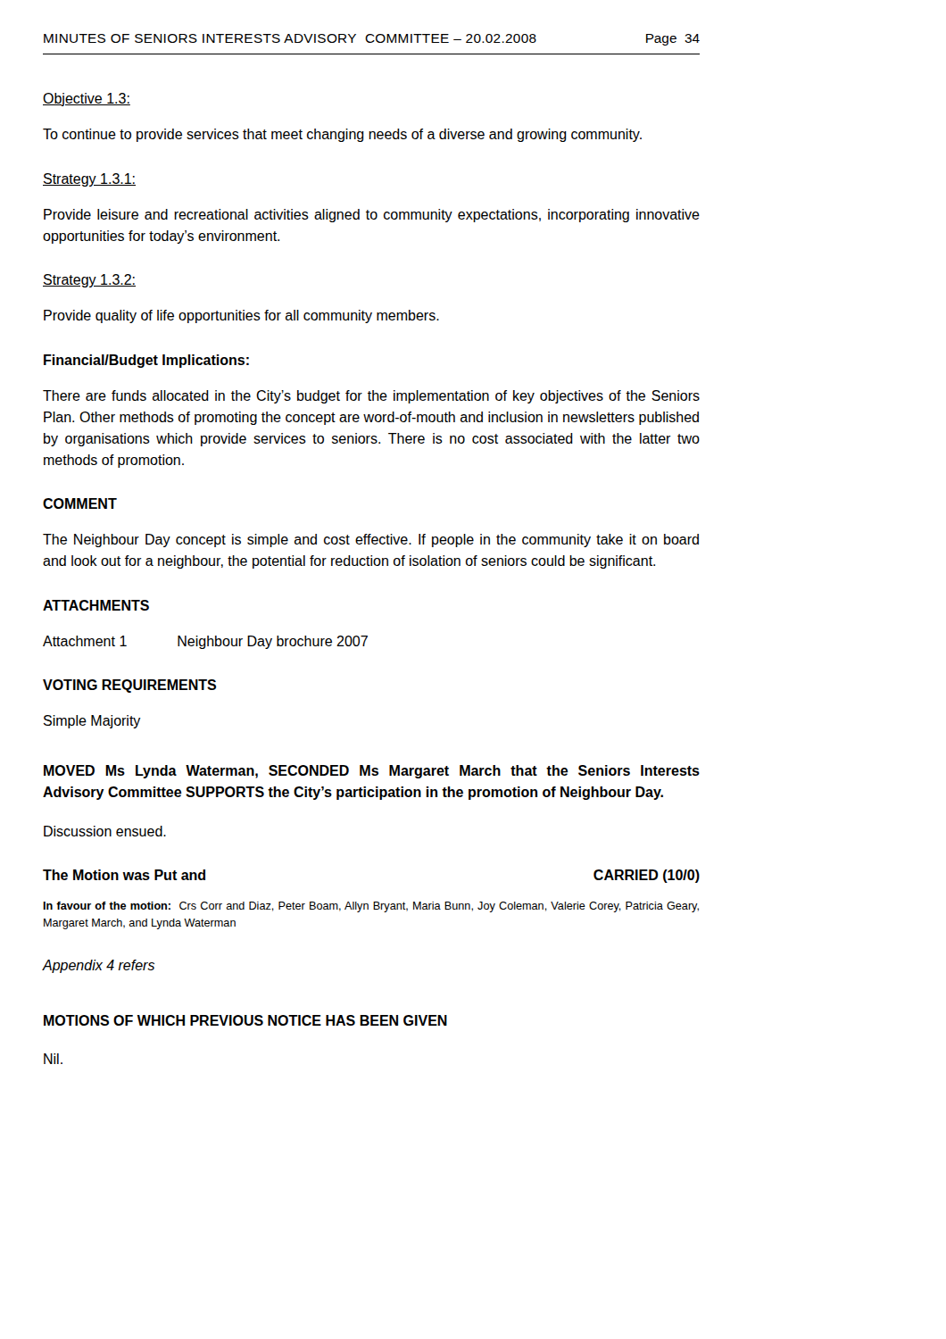MINUTES OF SENIORS INTERESTS ADVISORY COMMITTEE – 20.02.2008 Page 34
Objective 1.3:
To continue to provide services that meet changing needs of a diverse and growing community.
Strategy 1.3.1:
Provide leisure and recreational activities aligned to community expectations, incorporating innovative opportunities for today’s environment.
Strategy 1.3.2:
Provide quality of life opportunities for all community members.
Financial/Budget Implications:
There are funds allocated in the City’s budget for the implementation of key objectives of the Seniors Plan. Other methods of promoting the concept are word-of-mouth and inclusion in newsletters published by organisations which provide services to seniors. There is no cost associated with the latter two methods of promotion.
COMMENT
The Neighbour Day concept is simple and cost effective. If people in the community take it on board and look out for a neighbour, the potential for reduction of isolation of seniors could be significant.
ATTACHMENTS
Attachment 1 Neighbour Day brochure 2007
VOTING REQUIREMENTS
Simple Majority
MOVED Ms Lynda Waterman, SECONDED Ms Margaret March that the Seniors Interests Advisory Committee SUPPORTS the City’s participation in the promotion of Neighbour Day.
Discussion ensued.
The Motion was Put and CARRIED (10/0)
In favour of the motion: Crs Corr and Diaz, Peter Boam, Allyn Bryant, Maria Bunn, Joy Coleman, Valerie Corey, Patricia Geary, Margaret March, and Lynda Waterman
Appendix 4 refers
MOTIONS OF WHICH PREVIOUS NOTICE HAS BEEN GIVEN
Nil.